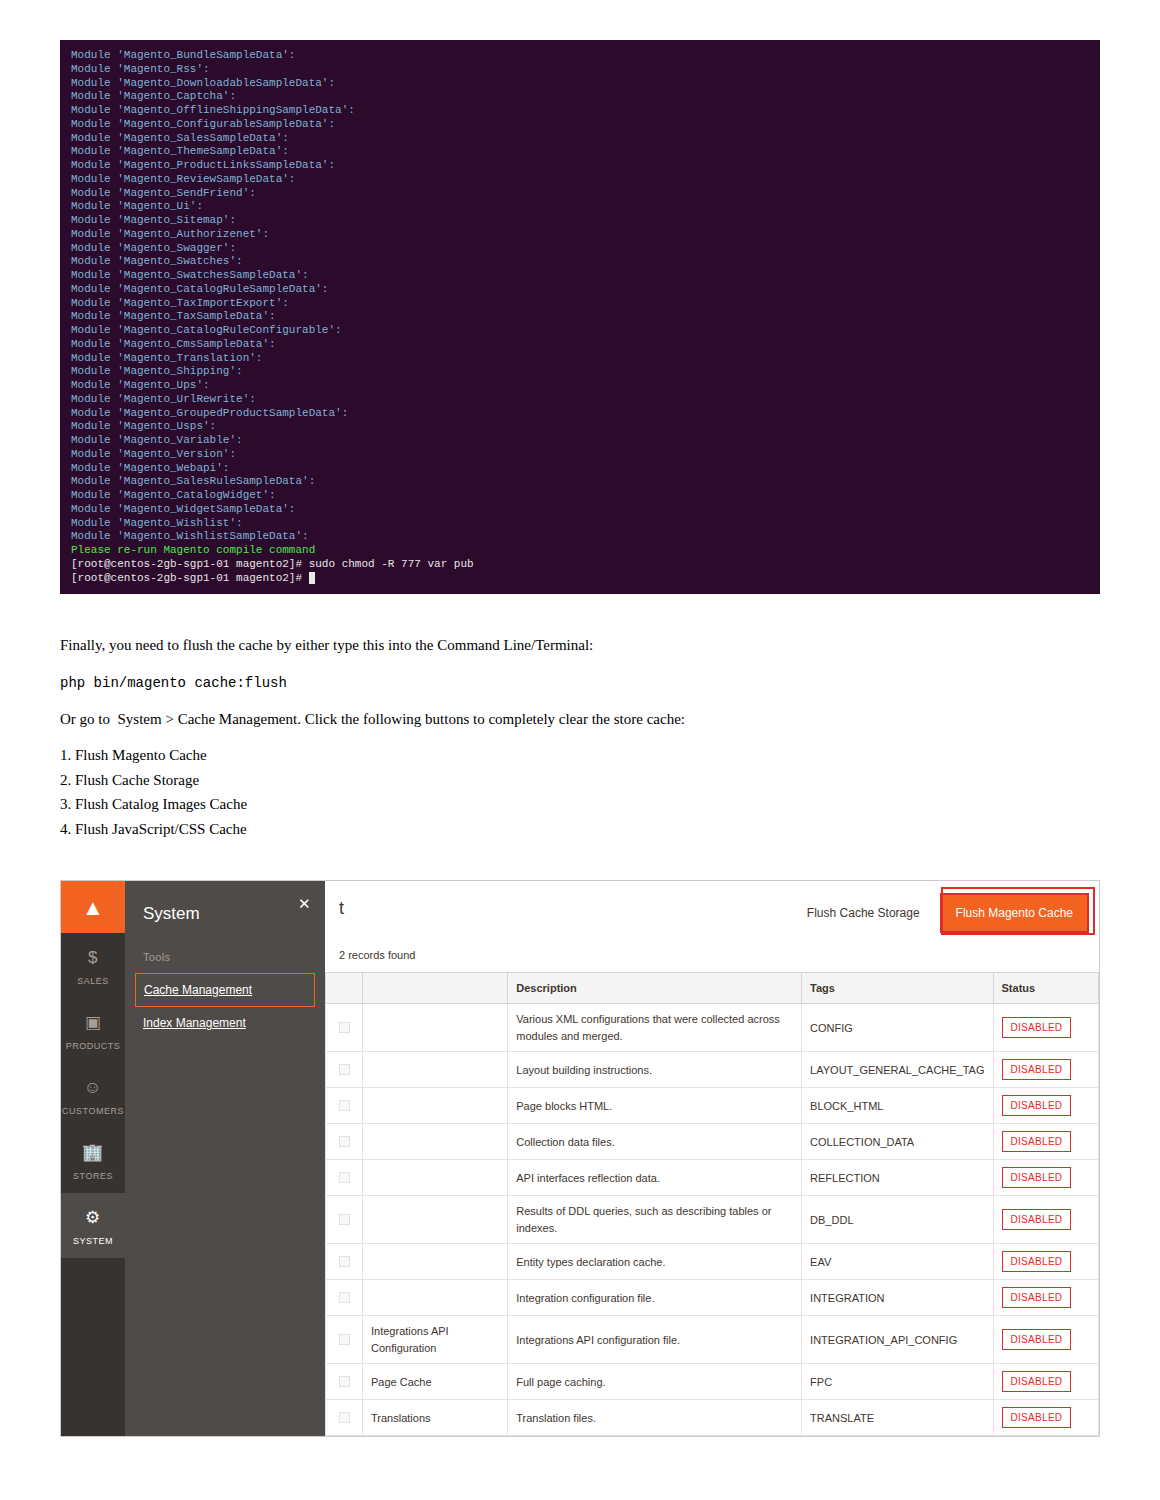Module 'Magento_BundleSampleData': Module 'Magento_Rss': Module 'Magento_DownloadableSampleData': Module 'Magento_Captcha': Module 'Magento_OfflineShippingSampleData': Module 'Magento_ConfigurableSampleData': Module 'Magento_SalesSampleData': Module 'Magento_ThemeSampleData': Module 'Magento_ProductLinksSampleData': Module 'Magento_ReviewSampleData': Module 'Magento_SendFriend': Module 'Magento_Ui': Module 'Magento_Sitemap': Module 'Magento_Authorizenet': Module 'Magento_Swagger': Module 'Magento_Swatches': Module 'Magento_SwatchesSampleData': Module 'Magento_CatalogRuleSampleData': Module 'Magento_TaxImportExport': Module 'Magento_TaxSampleData': Module 'Magento_CatalogRuleConfigurable': Module 'Magento_CmsSampleData': Module 'Magento_Translation': Module 'Magento_Shipping': Module 'Magento_Ups': Module 'Magento_UrlRewrite': Module 'Magento_GroupedProductSampleData': Module 'Magento_Usps': Module 'Magento_Variable': Module 'Magento_Version': Module 'Magento_Webapi': Module 'Magento_SalesRuleSampleData': Module 'Magento_CatalogWidget': Module 'Magento_WidgetSampleData': Module 'Magento_Wishlist': Module 'Magento_WishlistSampleData': Please re-run Magento compile command [root@centos-2gb-sgp1-01 magento2]# sudo chmod -R 777 var pub [root@centos-2gb-sgp1-01 magento2]#
Finally, you need to flush the cache by either type this into the Command Line/Terminal:
php bin/magento cache:flush
Or go to System > Cache Management. Click the following buttons to completely clear the store cache:
1. Flush Magento Cache
2. Flush Cache Storage
3. Flush Catalog Images Cache
4. Flush JavaScript/CSS Cache
▲
$SALES
▣PRODUCTS
☺CUSTOMERS
🏢STORES
⚙SYSTEM
✕
System
Tools
Cache Management Index Management
t Flush Cache Storage Flush Magento Cache
2 records found
| | | Description | Tags | Status |
| --- | --- | --- | --- | --- |
| | | Various XML configurations that were collected across modules and merged. | CONFIG | DISABLED |
| | | Layout building instructions. | LAYOUT_GENERAL_CACHE_TAG | DISABLED |
| | | Page blocks HTML. | BLOCK_HTML | DISABLED |
| | | Collection data files. | COLLECTION_DATA | DISABLED |
| | | API interfaces reflection data. | REFLECTION | DISABLED |
| | | Results of DDL queries, such as describing tables or indexes. | DB_DDL | DISABLED |
| | | Entity types declaration cache. | EAV | DISABLED |
| | | Integration configuration file. | INTEGRATION | DISABLED |
| | Integrations API Configuration | Integrations API configuration file. | INTEGRATION_API_CONFIG | DISABLED |
| | Page Cache | Full page caching. | FPC | DISABLED |
| | Translations | Translation files. | TRANSLATE | DISABLED |